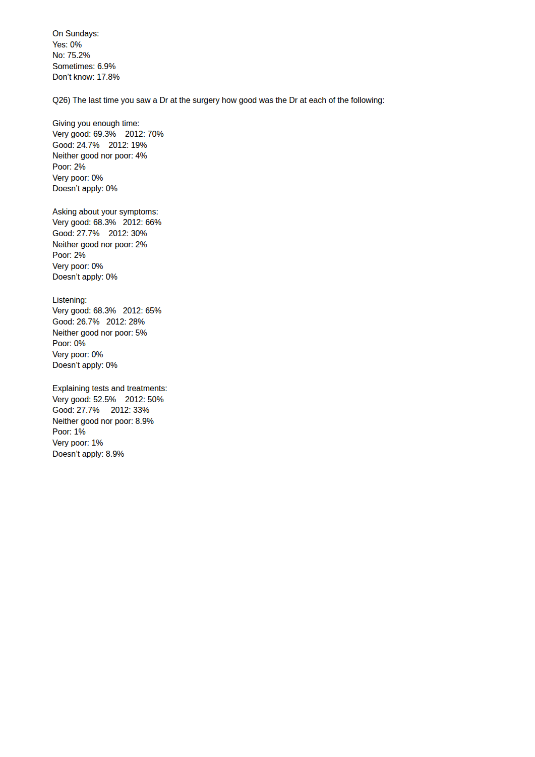On Sundays:
Yes: 0%
No: 75.2%
Sometimes: 6.9%
Don’t know: 17.8%
Q26) The last time you saw a Dr at the surgery how good was the Dr at each of the following:
Giving you enough time:
Very good: 69.3% 2012: 70%
Good: 24.7% 2012: 19%
Neither good nor poor: 4%
Poor: 2%
Very poor: 0%
Doesn’t apply: 0%
Asking about your symptoms:
Very good: 68.3% 2012: 66%
Good: 27.7% 2012: 30%
Neither good nor poor: 2%
Poor: 2%
Very poor: 0%
Doesn’t apply: 0%
Listening:
Very good: 68.3% 2012: 65%
Good: 26.7% 2012: 28%
Neither good nor poor: 5%
Poor: 0%
Very poor: 0%
Doesn’t apply: 0%
Explaining tests and treatments:
Very good: 52.5% 2012: 50%
Good: 27.7% 2012: 33%
Neither good nor poor: 8.9%
Poor: 1%
Very poor: 1%
Doesn’t apply: 8.9%